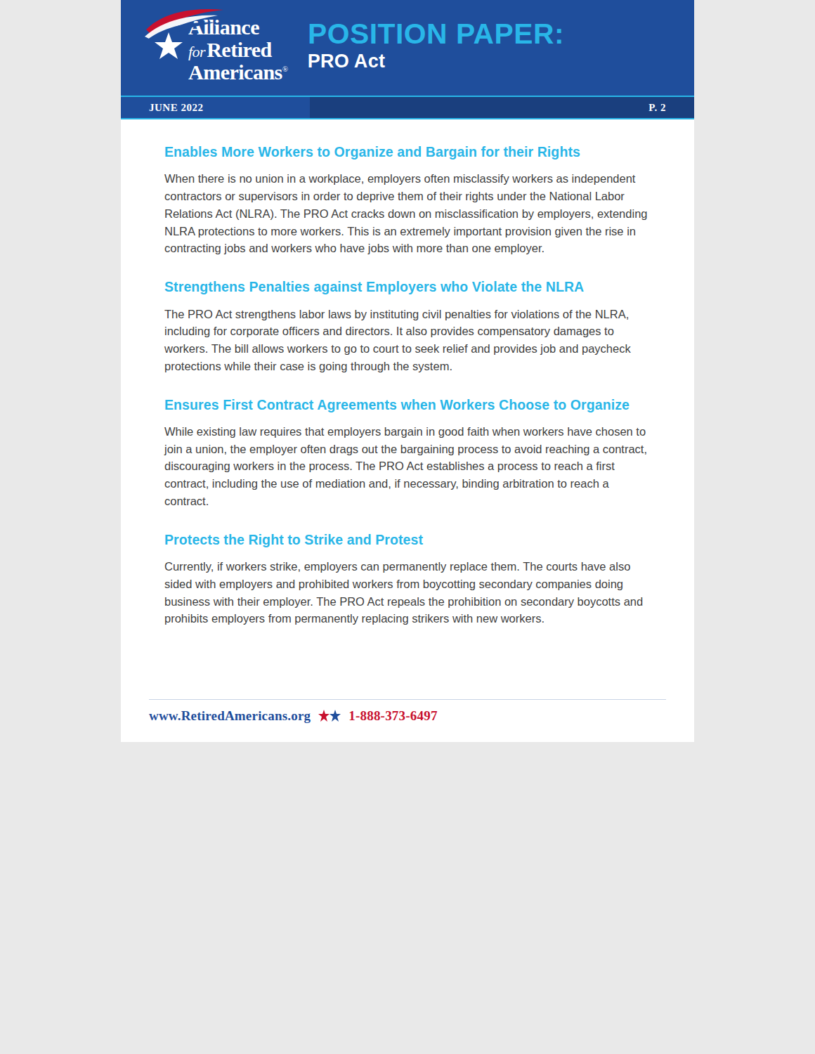Alliance for Retired Americans®
POSITION PAPER:
PRO Act
JUNE 2022 P. 2
Enables More Workers to Organize and Bargain for their Rights
When there is no union in a workplace, employers often misclassify workers as independent contractors or supervisors in order to deprive them of their rights under the National Labor Relations Act (NLRA). The PRO Act cracks down on misclassification by employers, extending NLRA protections to more workers. This is an extremely important provision given the rise in contracting jobs and workers who have jobs with more than one employer.
Strengthens Penalties against Employers who Violate the NLRA
The PRO Act strengthens labor laws by instituting civil penalties for violations of the NLRA, including for corporate officers and directors. It also provides compensatory damages to workers. The bill allows workers to go to court to seek relief and provides job and paycheck protections while their case is going through the system.
Ensures First Contract Agreements when Workers Choose to Organize
While existing law requires that employers bargain in good faith when workers have chosen to join a union, the employer often drags out the bargaining process to avoid reaching a contract, discouraging workers in the process. The PRO Act establishes a process to reach a first contract, including the use of mediation and, if necessary, binding arbitration to reach a contract.
Protects the Right to Strike and Protest
Currently, if workers strike, employers can permanently replace them. The courts have also sided with employers and prohibited workers from boycotting secondary companies doing business with their employer. The PRO Act repeals the prohibition on secondary boycotts and prohibits employers from permanently replacing strikers with new workers.
www.RetiredAmericans.org 1-888-373-6497